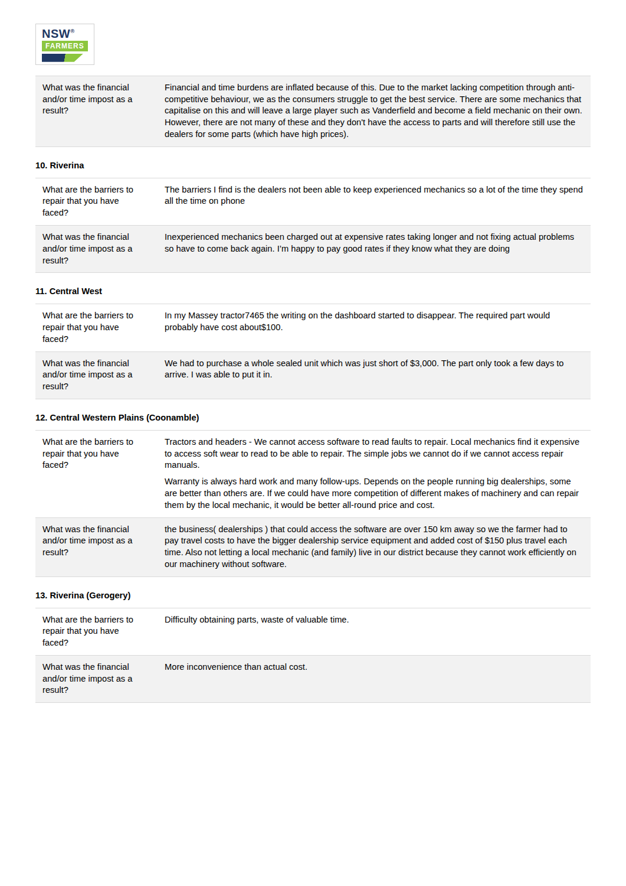NSW®
FARMERS
| What was the financial and/or time impost as a result? | Financial and time burdens are inflated because of this. Due to the market lacking competition through anti-competitive behaviour, we as the consumers struggle to get the best service. There are some mechanics that capitalise on this and will leave a large player such as Vanderfield and become a field mechanic on their own. However, there are not many of these and they don't have the access to parts and will therefore still use the dealers for some parts (which have high prices). |
10. Riverina
| What are the barriers to repair that you have faced? | The barriers I find is the dealers not been able to keep experienced mechanics so a lot of the time they spend all the time on phone |
| What was the financial and/or time impost as a result? | Inexperienced mechanics been charged out at expensive rates taking longer and not fixing actual problems so have to come back again. I’m happy to pay good rates if they know what they are doing |
11. Central West
| What are the barriers to repair that you have faced? | In my Massey tractor7465 the writing on the dashboard started to disappear. The required part would probably have cost about$100. |
| What was the financial and/or time impost as a result? | We had to purchase a whole sealed unit which was just short of $3,000. The part only took a few days to arrive. I was able to put it in. |
12. Central Western Plains (Coonamble)
| What are the barriers to repair that you have faced? | Tractors and headers - We cannot access software to read faults to repair. Local mechanics find it expensive to access soft wear to read to be able to repair. The simple jobs we cannot do if we cannot access repair manuals. Warranty is always hard work and many follow-ups. Depends on the people running big dealerships, some are better than others are. If we could have more competition of different makes of machinery and can repair them by the local mechanic, it would be better all-round price and cost. |
| What was the financial and/or time impost as a result? | the business( dealerships ) that could access the software are over 150 km away so we the farmer had to pay travel costs to have the bigger dealership service equipment and added cost of $150 plus travel each time. Also not letting a local mechanic (and family) live in our district because they cannot work efficiently on our machinery without software. |
13. Riverina (Gerogery)
| What are the barriers to repair that you have faced? | Difficulty obtaining parts, waste of valuable time. |
| What was the financial and/or time impost as a result? | More inconvenience than actual cost. |